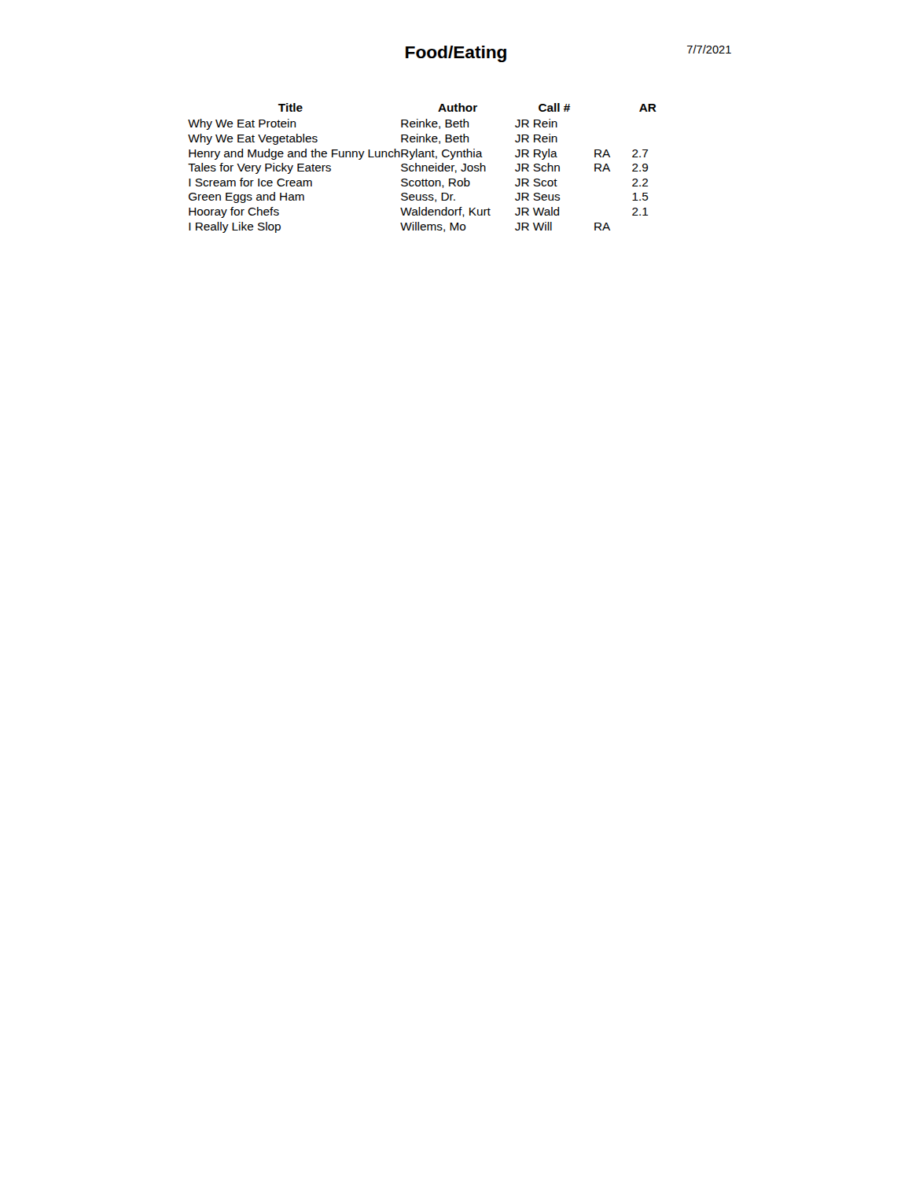Food/Eating
7/7/2021
| Title | Author | Call # | | AR |
| --- | --- | --- | --- | --- |
| Why We Eat Protein | Reinke, Beth | JR Rein | | |
| Why We Eat Vegetables | Reinke, Beth | JR Rein | | |
| Henry and Mudge and the Funny Lunch | Rylant, Cynthia | JR Ryla | RA | 2.7 |
| Tales for Very Picky Eaters | Schneider, Josh | JR Schn | RA | 2.9 |
| I Scream for Ice Cream | Scotton, Rob | JR Scot | | 2.2 |
| Green Eggs and Ham | Seuss, Dr. | JR Seus | | 1.5 |
| Hooray for Chefs | Waldendorf, Kurt | JR Wald | | 2.1 |
| I Really Like Slop | Willems, Mo | JR Will | RA | |